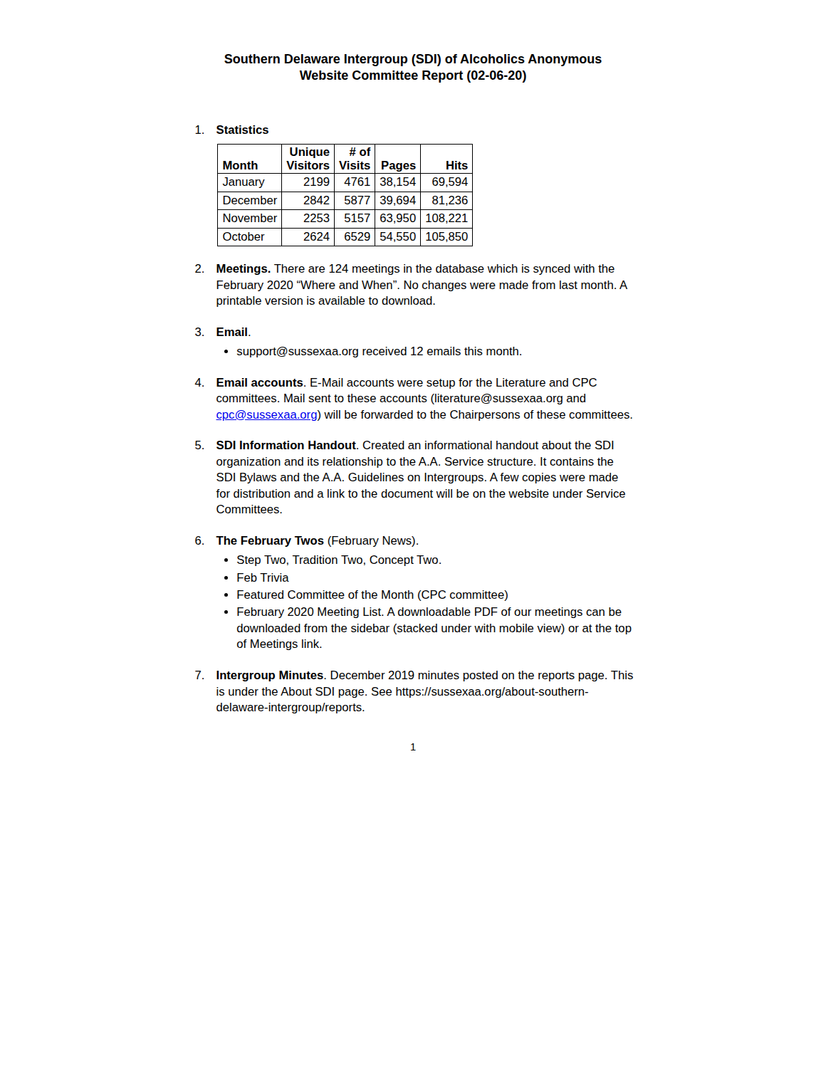Southern Delaware Intergroup (SDI) of Alcoholics Anonymous Website Committee Report (02-06-20)
Statistics
| Month | Unique Visitors | # of Visits | Pages | Hits |
| --- | --- | --- | --- | --- |
| January | 2199 | 4761 | 38,154 | 69,594 |
| December | 2842 | 5877 | 39,694 | 81,236 |
| November | 2253 | 5157 | 63,950 | 108,221 |
| October | 2624 | 6529 | 54,550 | 105,850 |
Meetings. There are 124 meetings in the database which is synced with the February 2020 “Where and When”. No changes were made from last month. A printable version is available to download.
Email.
support@sussexaa.org received 12 emails this month.
Email accounts. E-Mail accounts were setup for the Literature and CPC committees. Mail sent to these accounts (literature@sussexaa.org and cpc@sussexaa.org) will be forwarded to the Chairpersons of these committees.
SDI Information Handout. Created an informational handout about the SDI organization and its relationship to the A.A. Service structure. It contains the SDI Bylaws and the A.A. Guidelines on Intergroups. A few copies were made for distribution and a link to the document will be on the website under Service Committees.
The February Twos (February News).
Step Two, Tradition Two, Concept Two.
Feb Trivia
Featured Committee of the Month (CPC committee)
February 2020 Meeting List. A downloadable PDF of our meetings can be downloaded from the sidebar (stacked under with mobile view) or at the top of Meetings link.
Intergroup Minutes. December 2019 minutes posted on the reports page. This is under the About SDI page. See https://sussexaa.org/about-southern-delaware-intergroup/reports.
1